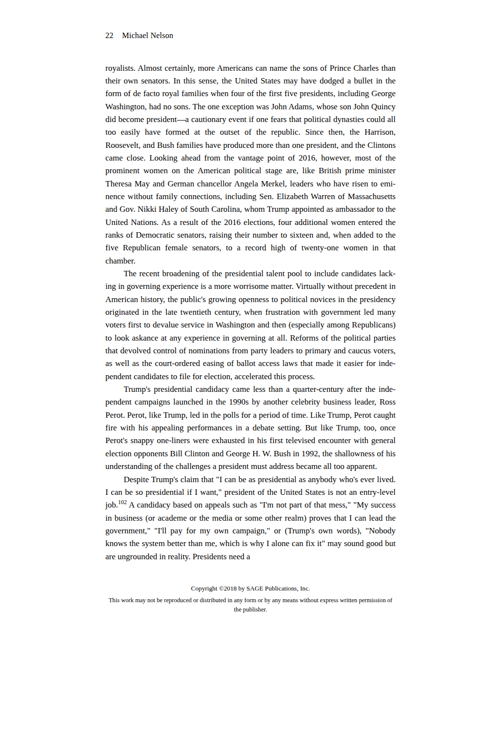22 Michael Nelson
royalists. Almost certainly, more Americans can name the sons of Prince Charles than their own senators. In this sense, the United States may have dodged a bullet in the form of de facto royal families when four of the first five presidents, including George Washington, had no sons. The one exception was John Adams, whose son John Quincy did become president—a cautionary event if one fears that political dynasties could all too easily have formed at the outset of the republic. Since then, the Harrison, Roosevelt, and Bush families have produced more than one president, and the Clintons came close. Looking ahead from the vantage point of 2016, however, most of the prominent women on the American political stage are, like British prime minister Theresa May and German chancellor Angela Merkel, leaders who have risen to eminence without family connections, including Sen. Elizabeth Warren of Massachusetts and Gov. Nikki Haley of South Carolina, whom Trump appointed as ambassador to the United Nations. As a result of the 2016 elections, four additional women entered the ranks of Democratic senators, raising their number to sixteen and, when added to the five Republican female senators, to a record high of twenty-one women in that chamber.
The recent broadening of the presidential talent pool to include candidates lacking in governing experience is a more worrisome matter. Virtually without precedent in American history, the public's growing openness to political novices in the presidency originated in the late twentieth century, when frustration with government led many voters first to devalue service in Washington and then (especially among Republicans) to look askance at any experience in governing at all. Reforms of the political parties that devolved control of nominations from party leaders to primary and caucus voters, as well as the court-ordered easing of ballot access laws that made it easier for independent candidates to file for election, accelerated this process.
Trump's presidential candidacy came less than a quarter-century after the independent campaigns launched in the 1990s by another celebrity business leader, Ross Perot. Perot, like Trump, led in the polls for a period of time. Like Trump, Perot caught fire with his appealing performances in a debate setting. But like Trump, too, once Perot's snappy one-liners were exhausted in his first televised encounter with general election opponents Bill Clinton and George H. W. Bush in 1992, the shallowness of his understanding of the challenges a president must address became all too apparent.
Despite Trump's claim that "I can be as presidential as anybody who's ever lived. I can be so presidential if I want," president of the United States is not an entry-level job.102 A candidacy based on appeals such as "I'm not part of that mess," "My success in business (or academe or the media or some other realm) proves that I can lead the government," "I'll pay for my own campaign," or (Trump's own words), "Nobody knows the system better than me, which is why I alone can fix it" may sound good but are ungrounded in reality. Presidents need a
Copyright ©2018 by SAGE Publications, Inc.
This work may not be reproduced or distributed in any form or by any means without express written permission of the publisher.